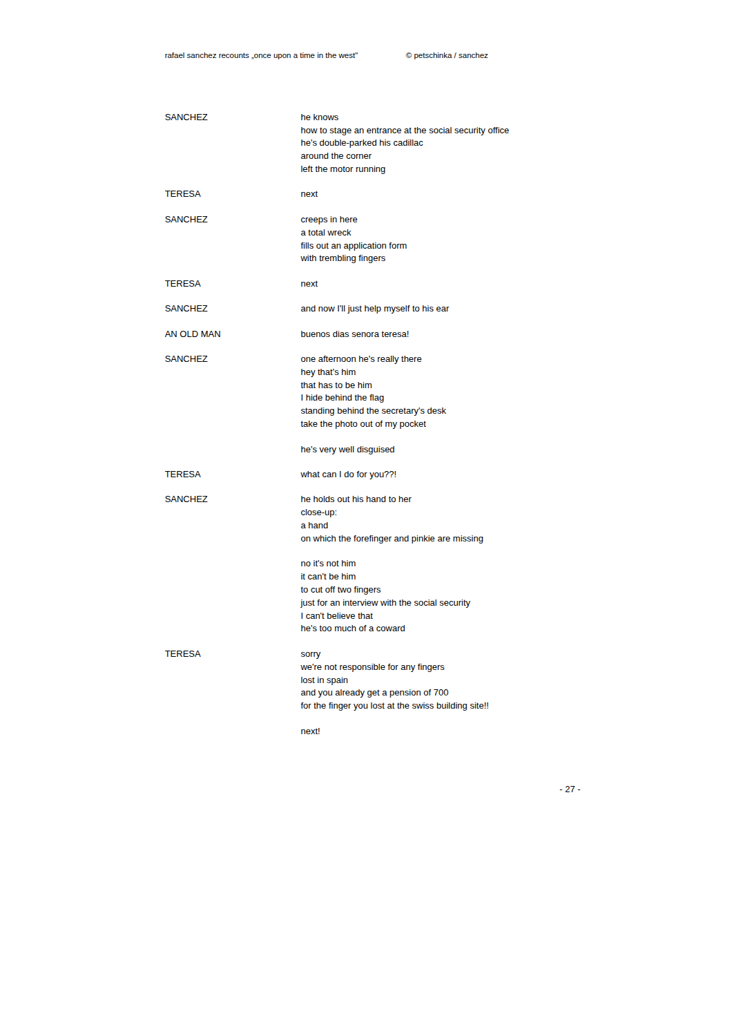rafael sanchez recounts „once upon a time in the west"
© petschinka / sanchez
Sanchez
he knows
how to stage an entrance at the social security office
he's double-parked his cadillac
around the corner
left the motor running
Teresa
next
Sanchez
creeps in here
a total wreck
fills out an application form
with trembling fingers
Teresa
next
Sanchez
and now I'll just help myself to his ear
An old man
buenos dias senora teresa!
Sanchez
one afternoon he's really there
hey that's him
that has to be him
I hide behind the flag
standing behind the secretary's desk
take the photo out of my pocket
he's very well disguised
Teresa
what can I do for you??!
Sanchez
he holds out his hand to her
close-up:
a hand
on which the forefinger and pinkie are missing
no it's not him
it can't be him
to cut off two fingers
just for an interview with the social security
I can't believe that
he's too much of a coward
Teresa
sorry
we're not responsible for any fingers
lost in spain
and you already get a pension of 700
for the finger you lost at the swiss building site!!
next!
- 27 -